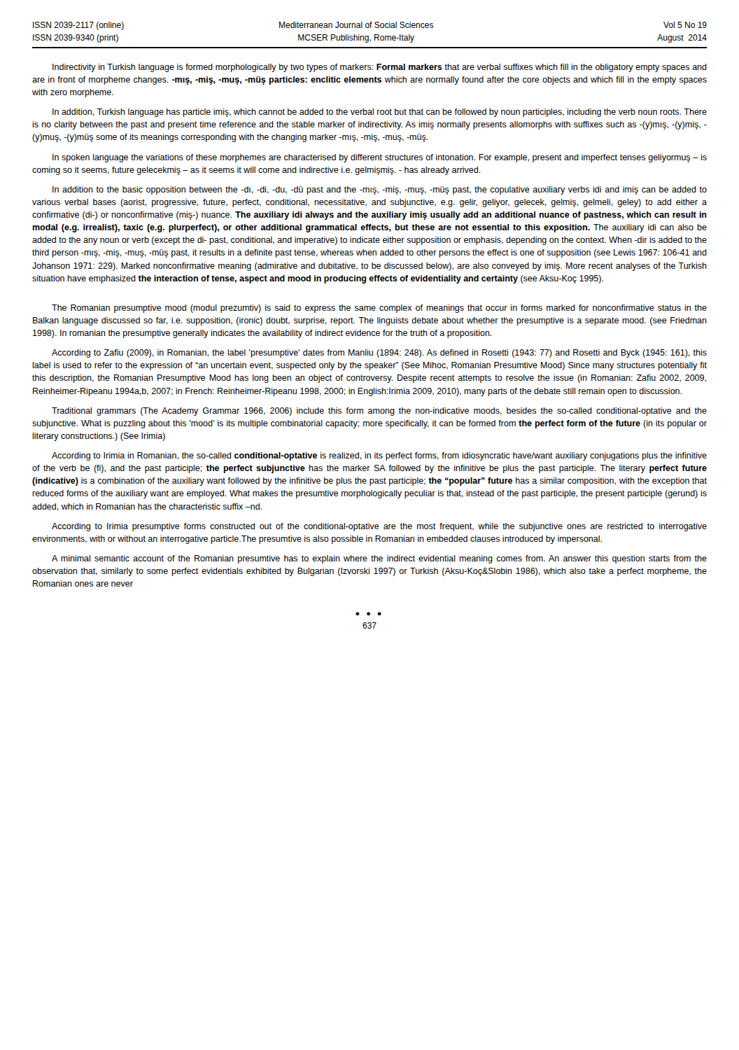| ISSN 2039-2117 (online) | Mediterranean Journal of Social Sciences | Vol 5 No 19 |
| ISSN 2039-9340 (print) | MCSER Publishing, Rome-Italy | August 2014 |
Indirectivity in Turkish language is formed morphologically by two types of markers: Formal markers that are verbal suffixes which fill in the obligatory empty spaces and are in front of morpheme changes. -mış, -miş, -muş, -müş particles: enclitic elements which are normally found after the core objects and which fill in the empty spaces with zero morpheme.
In addition, Turkish language has particle imiş, which cannot be added to the verbal root but that can be followed by noun participles, including the verb noun roots. There is no clarity between the past and present time reference and the stable marker of indirectivity. As imiş normally presents allomorphs with suffixes such as -(y)mış, -(y)miş, -(y)muş, -(y)müş some of its meanings corresponding with the changing marker -mış, -miş, -muş, -müş.
In spoken language the variations of these morphemes are characterised by different structures of intonation. For example, present and imperfect tenses geliyormuş – is coming so it seems, future gelecekmiş – as it seems it will come and indirective i.e. gelmişmiş. - has already arrived.
In addition to the basic opposition between the -dı, -di, -du, -dü past and the -mış, -miş, -muş, -müş past, the copulative auxiliary verbs idi and imiş can be added to various verbal bases (aorist, progressive, future, perfect, conditional, necessitative, and subjunctive, e.g. gelir, geliyor, gelecek, gelmiş, gelmeli, geley) to add either a confirmative (di-) or nonconfirmative (miş-) nuance. The auxiliary idi always and the auxiliary imiş usually add an additional nuance of pastness, which can result in modal (e.g. irrealist), taxic (e.g. plurperfect), or other additional grammatical effects, but these are not essential to this exposition. The auxiliary idi can also be added to the any noun or verb (except the di- past, conditional, and imperative) to indicate either supposition or emphasis, depending on the context. When -dir is added to the third person -mış, -miş, -muş, -müş past, it results in a definite past tense, whereas when added to other persons the effect is one of supposition (see Lewis 1967: 106-41 and Johanson 1971: 229). Marked nonconfirmative meaning (admirative and dubitative, to be discussed below), are also conveyed by imiş. More recent analyses of the Turkish situation have emphasized the interaction of tense, aspect and mood in producing effects of evidentiality and certainty (see Aksu-Koç 1995).
The Romanian presumptive mood (modul prezumtiv) is said to express the same complex of meanings that occur in forms marked for nonconfirmative status in the Balkan language discussed so far, i.e. supposition, (ironic) doubt, surprise, report. The linguists debate about whether the presumptive is a separate mood. (see Friedman 1998). In romanian the presumptive generally indicates the availability of indirect evidence for the truth of a proposition.
According to Zafiu (2009), in Romanian, the label 'presumptive' dates from Manliu (1894: 248). As defined in Rosetti (1943: 77) and Rosetti and Byck (1945: 161), this label is used to refer to the expression of “an uncertain event, suspected only by the speaker” (See Mihoc, Romanian Presumtive Mood) Since many structures potentially fit this description, the Romanian Presumptive Mood has long been an object of controversy. Despite recent attempts to resolve the issue (in Romanian: Zafiu 2002, 2009, Reinheimer-Ripeanu 1994a,b, 2007; in French: Reinheimer-Ripeanu 1998, 2000; in English:Irimia 2009, 2010), many parts of the debate still remain open to discussion.
Traditional grammars (The Academy Grammar 1966, 2006) include this form among the non-indicative moods, besides the so-called conditional-optative and the subjunctive. What is puzzling about this 'mood’ is its multiple combinatorial capacity; more specifically, it can be formed from the perfect form of the future (in its popular or literary constructions.) (See Irimia)
According to Irimia in Romanian, the so-called conditional-optative is realized, in its perfect forms, from idiosyncratic have/want auxiliary conjugations plus the infinitive of the verb be (fi), and the past participle; the perfect subjunctive has the marker SA followed by the infinitive be plus the past participle. The literary perfect future (indicative) is a combination of the auxiliary want followed by the infinitive be plus the past participle; the “popular” future has a similar composition, with the exception that reduced forms of the auxiliary want are employed. What makes the presumtive morphologically peculiar is that, instead of the past participle, the present participle (gerund) is added, which in Romanian has the characteristic suffix –nd.
According to Irimia presumptive forms constructed out of the conditional-optative are the most frequent, while the subjunctive ones are restricted to interrogative environments, with or without an interrogative particle.The presumtive is also possible in Romanian in embedded clauses introduced by impersonal.
A minimal semantic account of the Romanian presumtive has to explain where the indirect evidential meaning comes from. An answer this question starts from the observation that, similarly to some perfect evidentials exhibited by Bulgarian (Izvorski 1997) or Turkish (Aksu-Koç&Slobin 1986), which also take a perfect morpheme, the Romanian ones are never
● ● ●
637